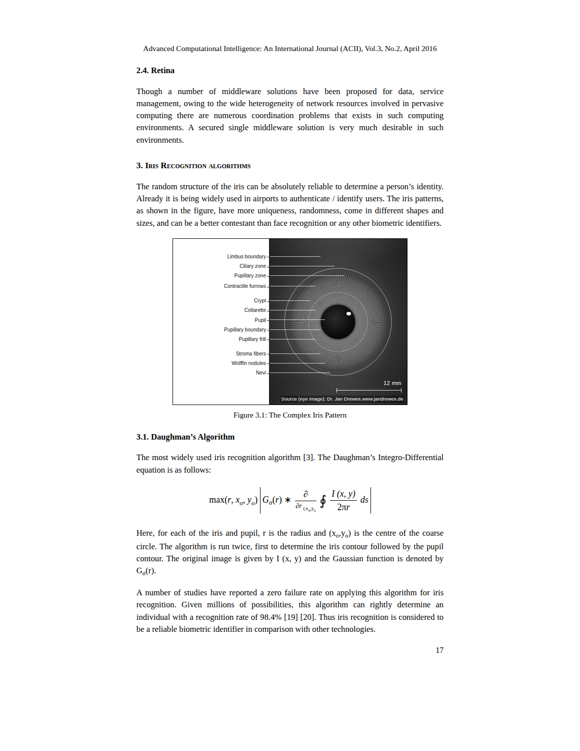Advanced Computational Intelligence: An International Journal (ACII), Vol.3, No.2, April 2016
2.4. Retina
Though a number of middleware solutions have been proposed for data, service management, owing to the wide heterogeneity of network resources involved in pervasive computing there are numerous coordination problems that exists in such computing environments. A secured single middleware solution is very much desirable in such environments.
3. Iris Recognition algorithms
The random structure of the iris can be absolutely reliable to determine a person’s identity. Already it is being widely used in airports to authenticate / identify users. The iris patterns, as shown in the figure, have more uniqueness, randomness, come in different shapes and sizes, and can be a better contestant than face recognition or any other biometric identifiers.
Limbus boundary
Ciliary zone
Pupillary zone
Contractile furrows
Crypt
Collarette
Pupil
Pupillary boundary
Pupillary frill
Stroma fibers
Wolffin nodules
Nevi
12 mm
Source (eye image): Dr. Jan Drewes.www.jandrewes.de
Figure 3.1: The Complex Iris Pattern
3.1. Daughman’s Algorithm
The most widely used iris recognition algorithm [3]. The Daughman’s Integro-Differential equation is as follows:
max(r, xo, yo) Gσ(r) ∗ ∂∂r r,xo,yo ∮ I (x, y) 2πr ds
Here, for each of the iris and pupil, r is the radius and (xo,yo) is the centre of the coarse circle. The algorithm is run twice, first to determine the iris contour followed by the pupil contour. The original image is given by I (x, y) and the Gaussian function is denoted by Gσ(r).
A number of studies have reported a zero failure rate on applying this algorithm for iris recognition. Given millions of possibilities, this algorithm can rightly determine an individual with a recognition rate of 98.4% [19] [20]. Thus iris recognition is considered to be a reliable biometric identifier in comparison with other technologies.
17